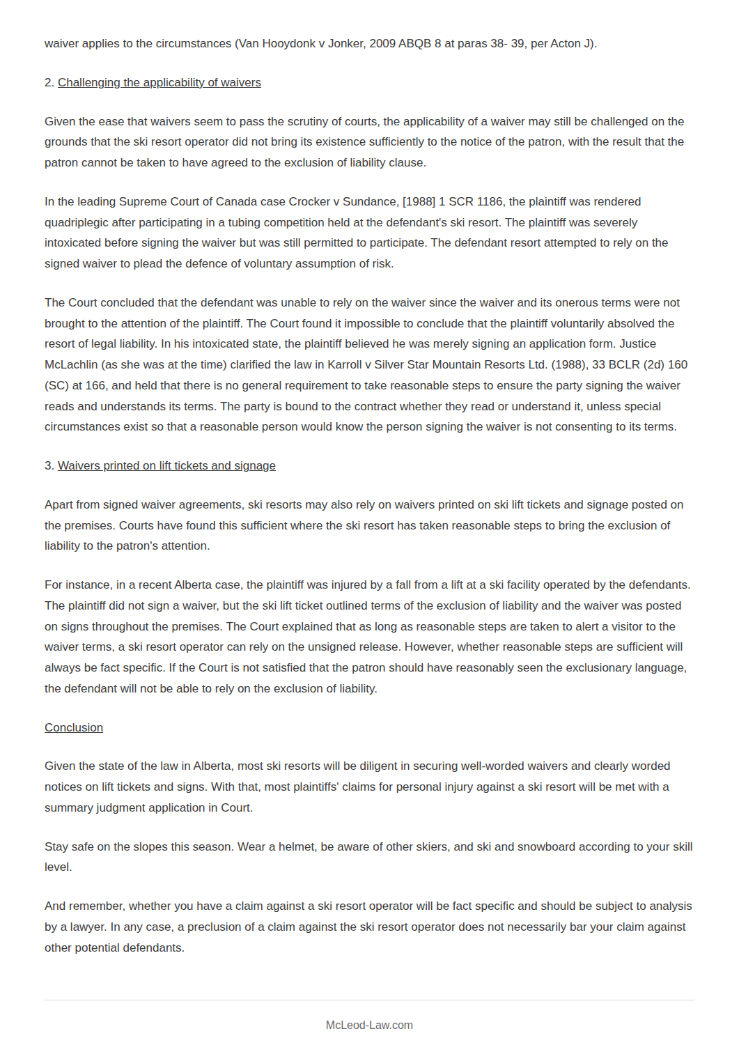waiver applies to the circumstances (Van Hooydonk v Jonker, 2009 ABQB 8 at paras 38- 39, per Acton J).
2. Challenging the applicability of waivers
Given the ease that waivers seem to pass the scrutiny of courts, the applicability of a waiver may still be challenged on the grounds that the ski resort operator did not bring its existence sufficiently to the notice of the patron, with the result that the patron cannot be taken to have agreed to the exclusion of liability clause.
In the leading Supreme Court of Canada case Crocker v Sundance, [1988] 1 SCR 1186, the plaintiff was rendered quadriplegic after participating in a tubing competition held at the defendant's ski resort. The plaintiff was severely intoxicated before signing the waiver but was still permitted to participate. The defendant resort attempted to rely on the signed waiver to plead the defence of voluntary assumption of risk.
The Court concluded that the defendant was unable to rely on the waiver since the waiver and its onerous terms were not brought to the attention of the plaintiff. The Court found it impossible to conclude that the plaintiff voluntarily absolved the resort of legal liability. In his intoxicated state, the plaintiff believed he was merely signing an application form. Justice McLachlin (as she was at the time) clarified the law in Karroll v Silver Star Mountain Resorts Ltd. (1988), 33 BCLR (2d) 160 (SC) at 166, and held that there is no general requirement to take reasonable steps to ensure the party signing the waiver reads and understands its terms. The party is bound to the contract whether they read or understand it, unless special circumstances exist so that a reasonable person would know the person signing the waiver is not consenting to its terms.
3. Waivers printed on lift tickets and signage
Apart from signed waiver agreements, ski resorts may also rely on waivers printed on ski lift tickets and signage posted on the premises. Courts have found this sufficient where the ski resort has taken reasonable steps to bring the exclusion of liability to the patron's attention.
For instance, in a recent Alberta case, the plaintiff was injured by a fall from a lift at a ski facility operated by the defendants. The plaintiff did not sign a waiver, but the ski lift ticket outlined terms of the exclusion of liability and the waiver was posted on signs throughout the premises. The Court explained that as long as reasonable steps are taken to alert a visitor to the waiver terms, a ski resort operator can rely on the unsigned release. However, whether reasonable steps are sufficient will always be fact specific. If the Court is not satisfied that the patron should have reasonably seen the exclusionary language, the defendant will not be able to rely on the exclusion of liability.
Conclusion
Given the state of the law in Alberta, most ski resorts will be diligent in securing well-worded waivers and clearly worded notices on lift tickets and signs. With that, most plaintiffs' claims for personal injury against a ski resort will be met with a summary judgment application in Court.
Stay safe on the slopes this season. Wear a helmet, be aware of other skiers, and ski and snowboard according to your skill level.
And remember, whether you have a claim against a ski resort operator will be fact specific and should be subject to analysis by a lawyer. In any case, a preclusion of a claim against the ski resort operator does not necessarily bar your claim against other potential defendants.
McLeod-Law.com